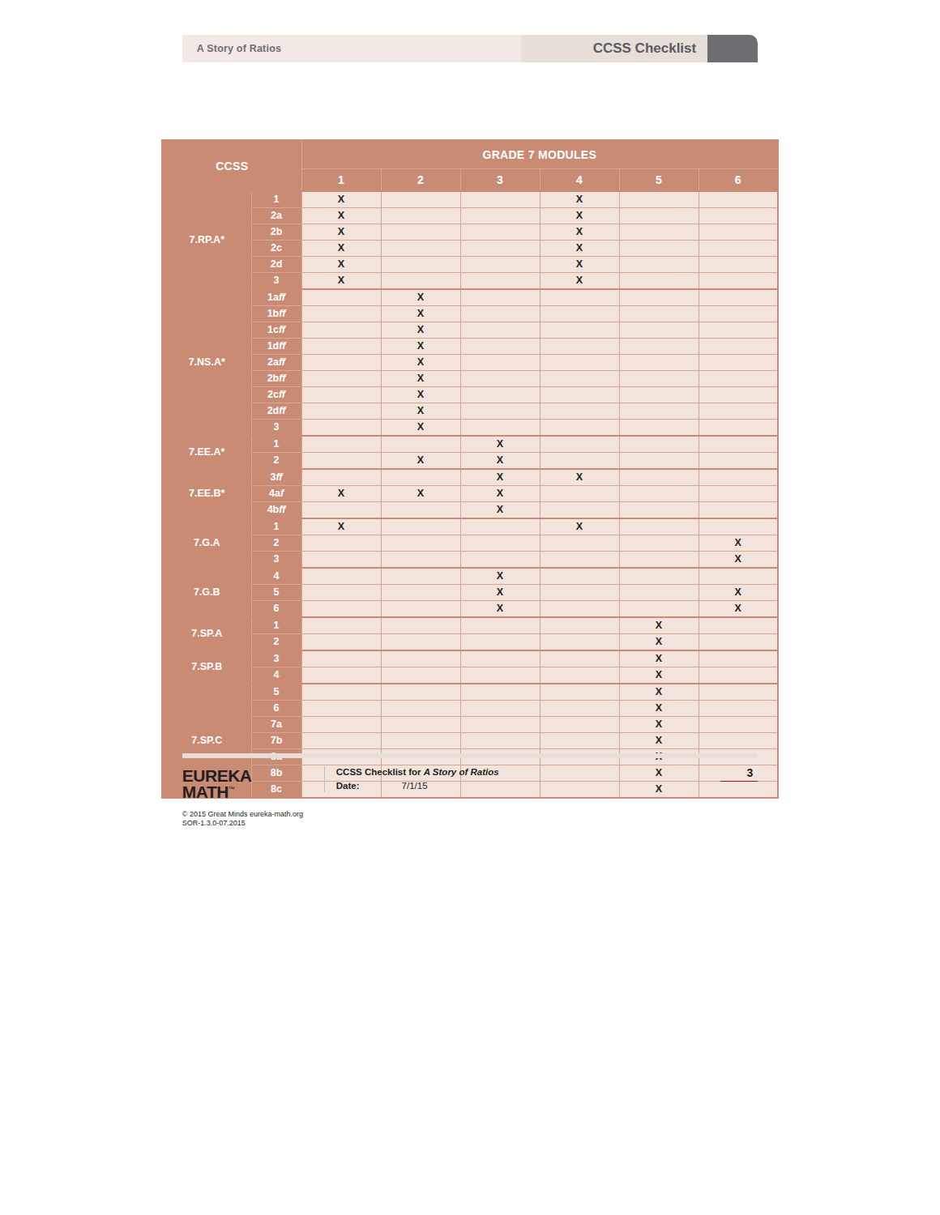A Story of Ratios
CCSS Checklist
| CCSS | GRADE 7 MODULES |
| --- | --- |
| 1 | 2 | 3 | 4 | 5 | 6 |
| 7.RP.A* | 1 | X | | | X | | |
| 2a | X | | | X | | |
| 2b | X | | | X | | |
| 2c | X | | | X | | |
| 2d | X | | | X | | |
| 3 | X | | | X | | |
| 7.NS.A* | 1a ff | | X | | | | |
| 1b ff | | X | | | | |
| 1c ff | | X | | | | |
| 1d ff | | X | | | | |
| 2a ff | | X | | | | |
| 2b ff | | X | | | | |
| 2c ff | | X | | | | |
| 2d ff | | X | | | | |
| 3 | | X | | | | |
| 7.EE.A* | 1 | | | X | | | |
| 2 | | X | X | | | |
| 7.EE.B* | 3 ff | | | X | X | | |
| 4a f | X | X | X | | | |
| 4b ff | | | X | | | |
| 7.G.A | 1 | X | | | X | | |
| 2 | | | | | | X |
| 3 | | | | | | X |
| 7.G.B | 4 | | | X | | | |
| 5 | | | X | | | X |
| 6 | | | X | | | X |
| 7.SP.A | 1 | | | | | X | |
| 2 | | | | | X | |
| 7.SP.B | 3 | | | | | X | |
| 4 | | | | | X | |
| 7.SP.C | 5 | | | | | X | |
| 6 | | | | | X | |
| 7a | | | | | X | |
| 7b | | | | | X | |
| 8a | | | | | X | |
| 8b | | | | | X | |
| 8c | | | | | X | |
EUREKA
MATH™
CCSS Checklist for A Story of Ratios
Date: 7/1/15
3
© 2015 Great Minds eureka-math.org
SOR-1.3.0-07.2015